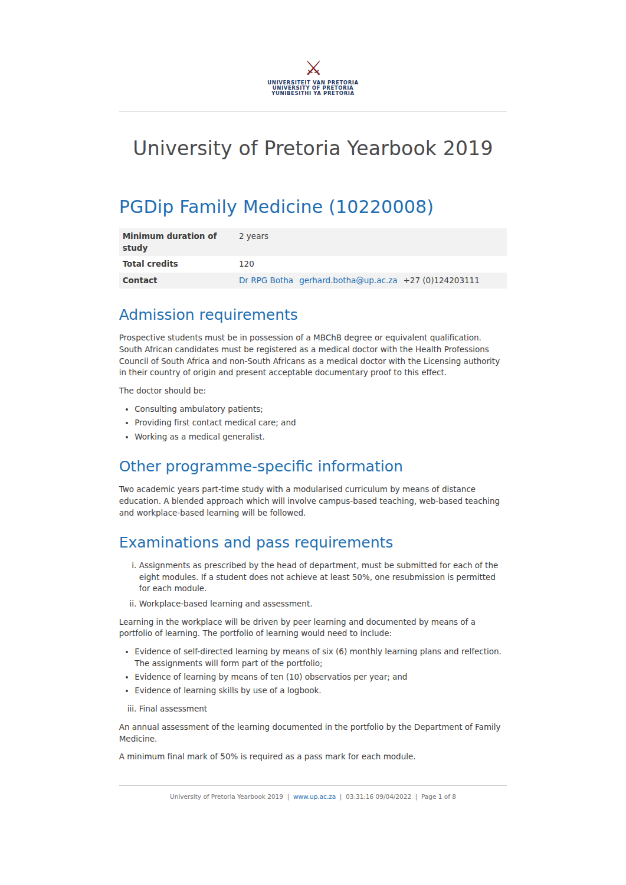⚔
UNIVERSITEIT VAN PRETORIA UNIVERSITY OF PRETORIA YUNIBESITHI YA PRETORIA
University of Pretoria Yearbook 2019
PGDip Family Medicine (10220008)
| Minimum duration of study | 2 years |
| Total credits | 120 |
| Contact | Dr RPG Botha gerhard.botha@up.ac.za +27 (0)124203111 |
Admission requirements
Prospective students must be in possession of a MBChB degree or equivalent qualification. South African candidates must be registered as a medical doctor with the Health Professions Council of South Africa and non-South Africans as a medical doctor with the Licensing authority in their country of origin and present acceptable documentary proof to this effect.
The doctor should be:
Consulting ambulatory patients;
Providing first contact medical care; and
Working as a medical generalist.
Other programme-specific information
Two academic years part-time study with a modularised curriculum by means of distance education. A blended approach which will involve campus-based teaching, web-based teaching and workplace-based learning will be followed.
Examinations and pass requirements
Assignments as prescribed by the head of department, must be submitted for each of the eight modules. If a student does not achieve at least 50%, one resubmission is permitted for each module.
Workplace-based learning and assessment.
Learning in the workplace will be driven by peer learning and documented by means of a portfolio of learning. The portfolio of learning would need to include:
Evidence of self-directed learning by means of six (6) monthly learning plans and relfection. The assignments will form part of the portfolio;
Evidence of learning by means of ten (10) observatios per year; and
Evidence of learning skills by use of a logbook.
Final assessment
An annual assessment of the learning documented in the portfolio by the Department of Family Medicine.
A minimum final mark of 50% is required as a pass mark for each module.
University of Pretoria Yearbook 2019 | www.up.ac.za | 03:31:16 09/04/2022 | Page 1 of 8